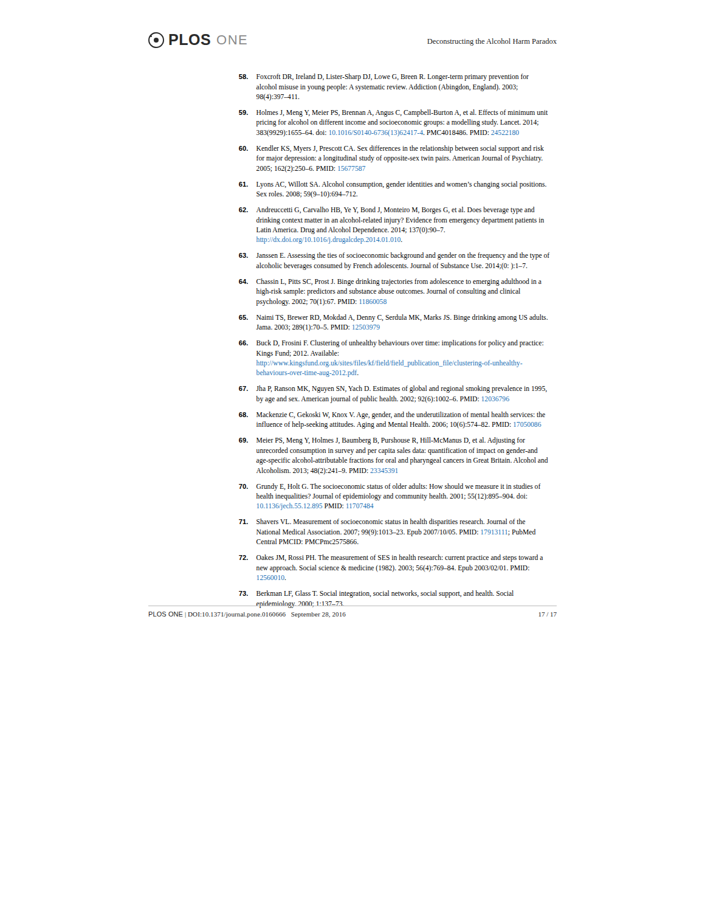PLOS ONE
Deconstructing the Alcohol Harm Paradox
58. Foxcroft DR, Ireland D, Lister-Sharp DJ, Lowe G, Breen R. Longer-term primary prevention for alcohol misuse in young people: A systematic review. Addiction (Abingdon, England). 2003; 98(4):397–411.
59. Holmes J, Meng Y, Meier PS, Brennan A, Angus C, Campbell-Burton A, et al. Effects of minimum unit pricing for alcohol on different income and socioeconomic groups: a modelling study. Lancet. 2014; 383(9929):1655–64. doi: 10.1016/S0140-6736(13)62417-4. PMC4018486. PMID: 24522180
60. Kendler KS, Myers J, Prescott CA. Sex differences in the relationship between social support and risk for major depression: a longitudinal study of opposite-sex twin pairs. American Journal of Psychiatry. 2005; 162(2):250–6. PMID: 15677587
61. Lyons AC, Willott SA. Alcohol consumption, gender identities and women’s changing social positions. Sex roles. 2008; 59(9–10):694–712.
62. Andreuccetti G, Carvalho HB, Ye Y, Bond J, Monteiro M, Borges G, et al. Does beverage type and drinking context matter in an alcohol-related injury? Evidence from emergency department patients in Latin America. Drug and Alcohol Dependence. 2014; 137(0):90–7. http://dx.doi.org/10.1016/j.drugalcdep.2014.01.010.
63. Janssen E. Assessing the ties of socioeconomic background and gender on the frequency and the type of alcoholic beverages consumed by French adolescents. Journal of Substance Use. 2014;(0: ):1–7.
64. Chassin L, Pitts SC, Prost J. Binge drinking trajectories from adolescence to emerging adulthood in a high-risk sample: predictors and substance abuse outcomes. Journal of consulting and clinical psychology. 2002; 70(1):67. PMID: 11860058
65. Naimi TS, Brewer RD, Mokdad A, Denny C, Serdula MK, Marks JS. Binge drinking among US adults. Jama. 2003; 289(1):70–5. PMID: 12503979
66. Buck D, Frosini F. Clustering of unhealthy behaviours over time: implications for policy and practice: Kings Fund; 2012. Available: http://www.kingsfund.org.uk/sites/files/kf/field/field_publication_file/clustering-of-unhealthy-behaviours-over-time-aug-2012.pdf.
67. Jha P, Ranson MK, Nguyen SN, Yach D. Estimates of global and regional smoking prevalence in 1995, by age and sex. American journal of public health. 2002; 92(6):1002–6. PMID: 12036796
68. Mackenzie C, Gekoski W, Knox V. Age, gender, and the underutilization of mental health services: the influence of help-seeking attitudes. Aging and Mental Health. 2006; 10(6):574–82. PMID: 17050086
69. Meier PS, Meng Y, Holmes J, Baumberg B, Purshouse R, Hill-McManus D, et al. Adjusting for unrecorded consumption in survey and per capita sales data: quantification of impact on gender-and age-specific alcohol-attributable fractions for oral and pharyngeal cancers in Great Britain. Alcohol and Alcoholism. 2013; 48(2):241–9. PMID: 23345391
70. Grundy E, Holt G. The socioeconomic status of older adults: How should we measure it in studies of health inequalities? Journal of epidemiology and community health. 2001; 55(12):895–904. doi: 10.1136/jech.55.12.895 PMID: 11707484
71. Shavers VL. Measurement of socioeconomic status in health disparities research. Journal of the National Medical Association. 2007; 99(9):1013–23. Epub 2007/10/05. PMID: 17913111; PubMed Central PMCID: PMCPmc2575866.
72. Oakes JM, Rossi PH. The measurement of SES in health research: current practice and steps toward a new approach. Social science & medicine (1982). 2003; 56(4):769–84. Epub 2003/02/01. PMID: 12560010.
73. Berkman LF, Glass T. Social integration, social networks, social support, and health. Social epidemiology. 2000; 1:137–73.
PLOS ONE | DOI:10.1371/journal.pone.0160666 September 28, 2016
17 / 17